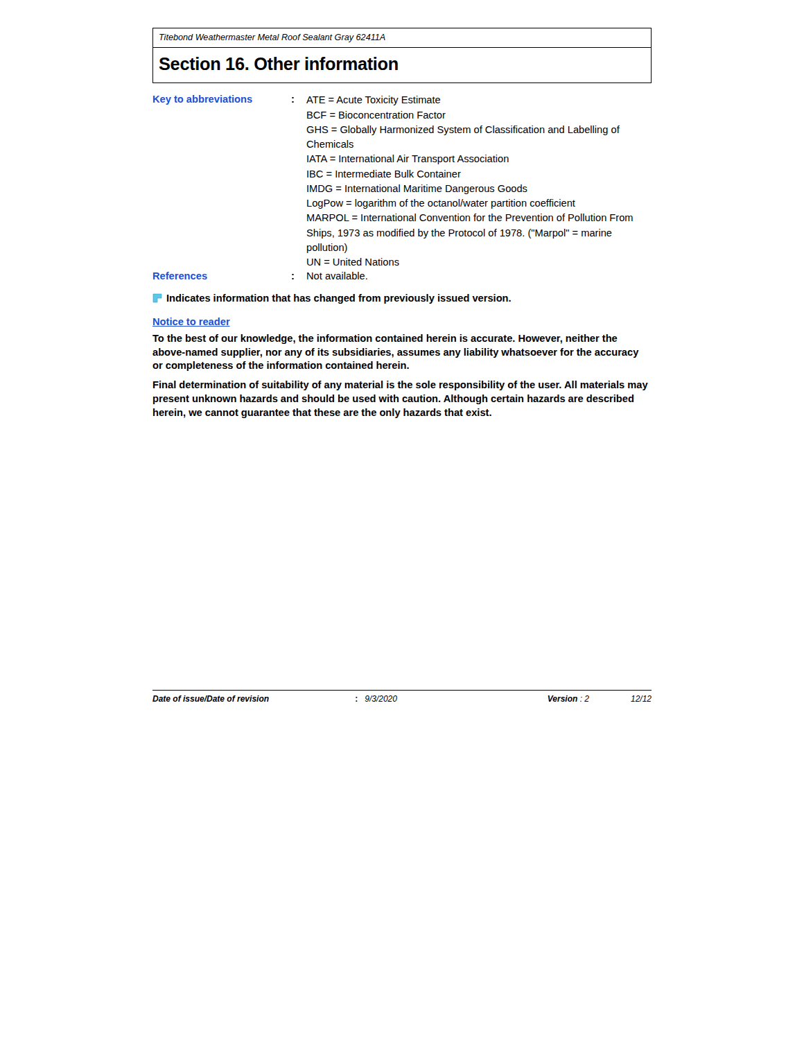Titebond Weathermaster Metal Roof Sealant Gray 62411A
Section 16. Other information
| Key to abbreviations | : | ATE = Acute Toxicity Estimate BCF = Bioconcentration Factor GHS = Globally Harmonized System of Classification and Labelling of Chemicals IATA = International Air Transport Association IBC = Intermediate Bulk Container IMDG = International Maritime Dangerous Goods LogPow = logarithm of the octanol/water partition coefficient MARPOL = International Convention for the Prevention of Pollution From Ships, 1973 as modified by the Protocol of 1978. ("Marpol" = marine pollution) UN = United Nations |
| References | : | Not available. |
Indicates information that has changed from previously issued version.
Notice to reader
To the best of our knowledge, the information contained herein is accurate. However, neither the above-named supplier, nor any of its subsidiaries, assumes any liability whatsoever for the accuracy or completeness of the information contained herein.
Final determination of suitability of any material is the sole responsibility of the user. All materials may present unknown hazards and should be used with caution. Although certain hazards are described herein, we cannot guarantee that these are the only hazards that exist.
| Date of issue/Date of revision | : | 9/3/2020 | Version : 2 | 12/12 |